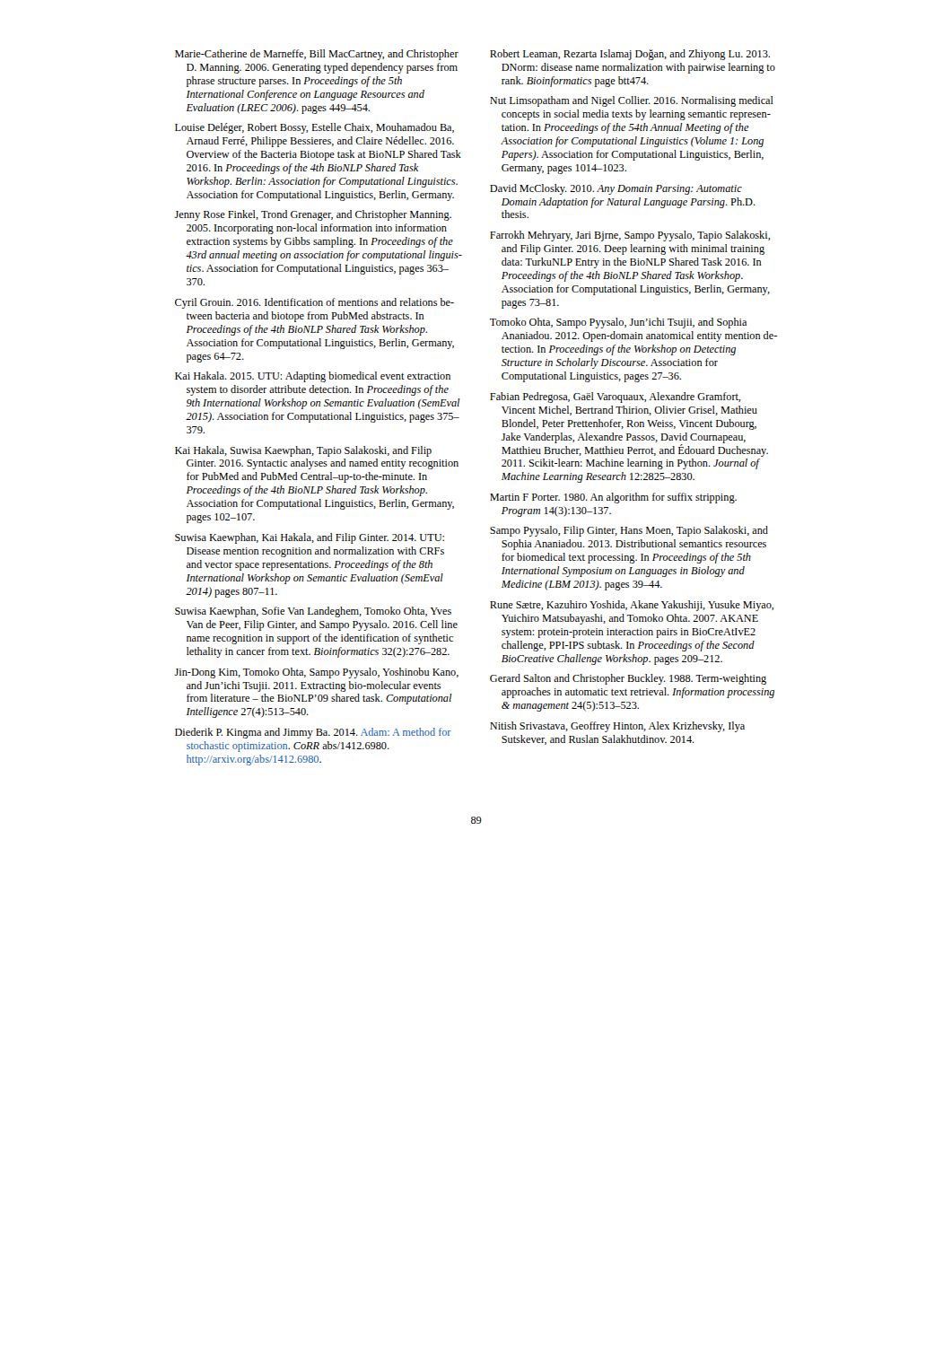Marie-Catherine de Marneffe, Bill MacCartney, and Christopher D. Manning. 2006. Generating typed dependency parses from phrase structure parses. In Proceedings of the 5th International Conference on Language Resources and Evaluation (LREC 2006). pages 449–454.
Louise Deléger, Robert Bossy, Estelle Chaix, Mouhamadou Ba, Arnaud Ferré, Philippe Bessieres, and Claire Nédellec. 2016. Overview of the Bacteria Biotope task at BioNLP Shared Task 2016. In Proceedings of the 4th BioNLP Shared Task Workshop. Berlin: Association for Computational Linguistics. Association for Computational Linguistics, Berlin, Germany.
Jenny Rose Finkel, Trond Grenager, and Christopher Manning. 2005. Incorporating non-local information into information extraction systems by Gibbs sampling. In Proceedings of the 43rd annual meeting on association for computational linguistics. Association for Computational Linguistics, pages 363–370.
Cyril Grouin. 2016. Identification of mentions and relations between bacteria and biotope from PubMed abstracts. In Proceedings of the 4th BioNLP Shared Task Workshop. Association for Computational Linguistics, Berlin, Germany, pages 64–72.
Kai Hakala. 2015. UTU: Adapting biomedical event extraction system to disorder attribute detection. In Proceedings of the 9th International Workshop on Semantic Evaluation (SemEval 2015). Association for Computational Linguistics, pages 375–379.
Kai Hakala, Suwisa Kaewphan, Tapio Salakoski, and Filip Ginter. 2016. Syntactic analyses and named entity recognition for PubMed and PubMed Central–up-to-the-minute. In Proceedings of the 4th BioNLP Shared Task Workshop. Association for Computational Linguistics, Berlin, Germany, pages 102–107.
Suwisa Kaewphan, Kai Hakala, and Filip Ginter. 2014. UTU: Disease mention recognition and normalization with CRFs and vector space representations. Proceedings of the 8th International Workshop on Semantic Evaluation (SemEval 2014) pages 807–11.
Suwisa Kaewphan, Sofie Van Landeghem, Tomoko Ohta, Yves Van de Peer, Filip Ginter, and Sampo Pyysalo. 2016. Cell line name recognition in support of the identification of synthetic lethality in cancer from text. Bioinformatics 32(2):276–282.
Jin-Dong Kim, Tomoko Ohta, Sampo Pyysalo, Yoshinobu Kano, and Jun’ichi Tsujii. 2011. Extracting bio-molecular events from literature – the BioNLP’09 shared task. Computational Intelligence 27(4):513–540.
Diederik P. Kingma and Jimmy Ba. 2014. Adam: A method for stochastic optimization. CoRR abs/1412.6980. http://arxiv.org/abs/1412.6980.
Robert Leaman, Rezarta Islamaj Doğan, and Zhiyong Lu. 2013. DNorm: disease name normalization with pairwise learning to rank. Bioinformatics page btt474.
Nut Limsopatham and Nigel Collier. 2016. Normalising medical concepts in social media texts by learning semantic representation. In Proceedings of the 54th Annual Meeting of the Association for Computational Linguistics (Volume 1: Long Papers). Association for Computational Linguistics, Berlin, Germany, pages 1014–1023.
David McClosky. 2010. Any Domain Parsing: Automatic Domain Adaptation for Natural Language Parsing. Ph.D. thesis.
Farrokh Mehryary, Jari Bjrne, Sampo Pyysalo, Tapio Salakoski, and Filip Ginter. 2016. Deep learning with minimal training data: TurkuNLP Entry in the BioNLP Shared Task 2016. In Proceedings of the 4th BioNLP Shared Task Workshop. Association for Computational Linguistics, Berlin, Germany, pages 73–81.
Tomoko Ohta, Sampo Pyysalo, Jun’ichi Tsujii, and Sophia Ananiadou. 2012. Open-domain anatomical entity mention detection. In Proceedings of the Workshop on Detecting Structure in Scholarly Discourse. Association for Computational Linguistics, pages 27–36.
Fabian Pedregosa, Gaël Varoquaux, Alexandre Gramfort, Vincent Michel, Bertrand Thirion, Olivier Grisel, Mathieu Blondel, Peter Prettenhofer, Ron Weiss, Vincent Dubourg, Jake Vanderplas, Alexandre Passos, David Cournapeau, Matthieu Brucher, Matthieu Perrot, and Édouard Duchesnay. 2011. Scikit-learn: Machine learning in Python. Journal of Machine Learning Research 12:2825–2830.
Martin F Porter. 1980. An algorithm for suffix stripping. Program 14(3):130–137.
Sampo Pyysalo, Filip Ginter, Hans Moen, Tapio Salakoski, and Sophia Ananiadou. 2013. Distributional semantics resources for biomedical text processing. In Proceedings of the 5th International Symposium on Languages in Biology and Medicine (LBM 2013). pages 39–44.
Rune Sætre, Kazuhiro Yoshida, Akane Yakushiji, Yusuke Miyao, Yuichiro Matsubayashi, and Tomoko Ohta. 2007. AKANE system: protein-protein interaction pairs in BioCreAtIvE2 challenge, PPI-IPS subtask. In Proceedings of the Second BioCreative Challenge Workshop. pages 209–212.
Gerard Salton and Christopher Buckley. 1988. Term-weighting approaches in automatic text retrieval. Information processing & management 24(5):513–523.
Nitish Srivastava, Geoffrey Hinton, Alex Krizhevsky, Ilya Sutskever, and Ruslan Salakhutdinov. 2014.
89